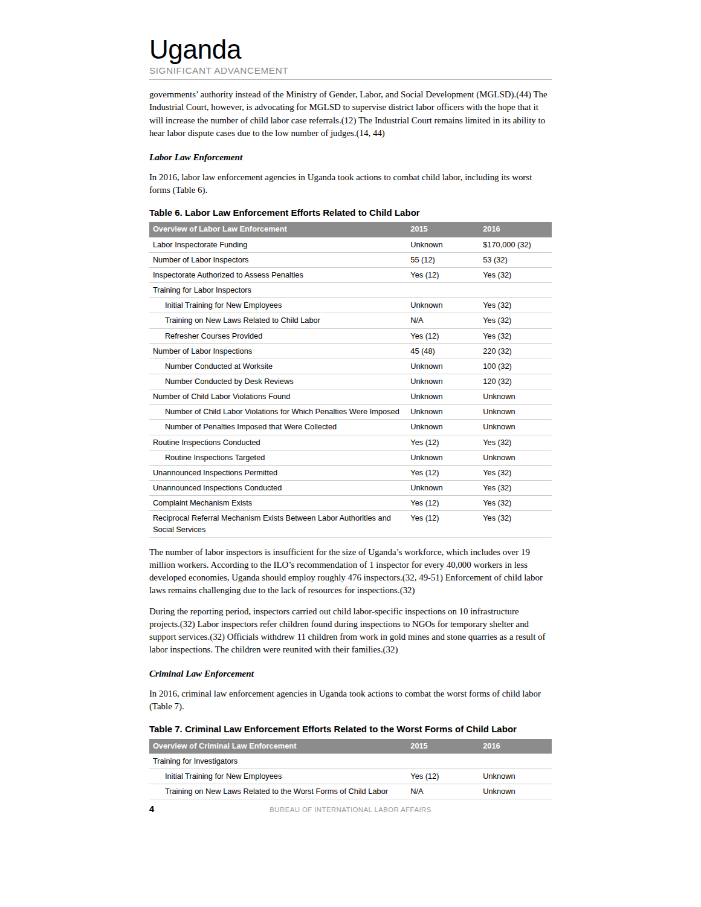Uganda
Significant Advancement
governments’ authority instead of the Ministry of Gender, Labor, and Social Development (MGLSD).(44) The Industrial Court, however, is advocating for MGLSD to supervise district labor officers with the hope that it will increase the number of child labor case referrals.(12) The Industrial Court remains limited in its ability to hear labor dispute cases due to the low number of judges.(14, 44)
Labor Law Enforcement
In 2016, labor law enforcement agencies in Uganda took actions to combat child labor, including its worst forms (Table 6).
Table 6. Labor Law Enforcement Efforts Related to Child Labor
| Overview of Labor Law Enforcement | 2015 | 2016 |
| --- | --- | --- |
| Labor Inspectorate Funding | Unknown | $170,000 (32) |
| Number of Labor Inspectors | 55 (12) | 53 (32) |
| Inspectorate Authorized to Assess Penalties | Yes (12) | Yes (32) |
| Training for Labor Inspectors | | |
| Initial Training for New Employees | Unknown | Yes (32) |
| Training on New Laws Related to Child Labor | N/A | Yes (32) |
| Refresher Courses Provided | Yes (12) | Yes (32) |
| Number of Labor Inspections | 45 (48) | 220 (32) |
| Number Conducted at Worksite | Unknown | 100 (32) |
| Number Conducted by Desk Reviews | Unknown | 120 (32) |
| Number of Child Labor Violations Found | Unknown | Unknown |
| Number of Child Labor Violations for Which Penalties Were Imposed | Unknown | Unknown |
| Number of Penalties Imposed that Were Collected | Unknown | Unknown |
| Routine Inspections Conducted | Yes (12) | Yes (32) |
| Routine Inspections Targeted | Unknown | Unknown |
| Unannounced Inspections Permitted | Yes (12) | Yes (32) |
| Unannounced Inspections Conducted | Unknown | Yes (32) |
| Complaint Mechanism Exists | Yes (12) | Yes (32) |
| Reciprocal Referral Mechanism Exists Between Labor Authorities and Social Services | Yes (12) | Yes (32) |
The number of labor inspectors is insufficient for the size of Uganda’s workforce, which includes over 19 million workers. According to the ILO’s recommendation of 1 inspector for every 40,000 workers in less developed economies, Uganda should employ roughly 476 inspectors.(32, 49-51) Enforcement of child labor laws remains challenging due to the lack of resources for inspections.(32)
During the reporting period, inspectors carried out child labor-specific inspections on 10 infrastructure projects.(32) Labor inspectors refer children found during inspections to NGOs for temporary shelter and support services.(32) Officials withdrew 11 children from work in gold mines and stone quarries as a result of labor inspections. The children were reunited with their families.(32)
Criminal Law Enforcement
In 2016, criminal law enforcement agencies in Uganda took actions to combat the worst forms of child labor (Table 7).
Table 7. Criminal Law Enforcement Efforts Related to the Worst Forms of Child Labor
| Overview of Criminal Law Enforcement | 2015 | 2016 |
| --- | --- | --- |
| Training for Investigators | | |
| Initial Training for New Employees | Yes (12) | Unknown |
| Training on New Laws Related to the Worst Forms of Child Labor | N/A | Unknown |
4
Bureau of International Labor Affairs